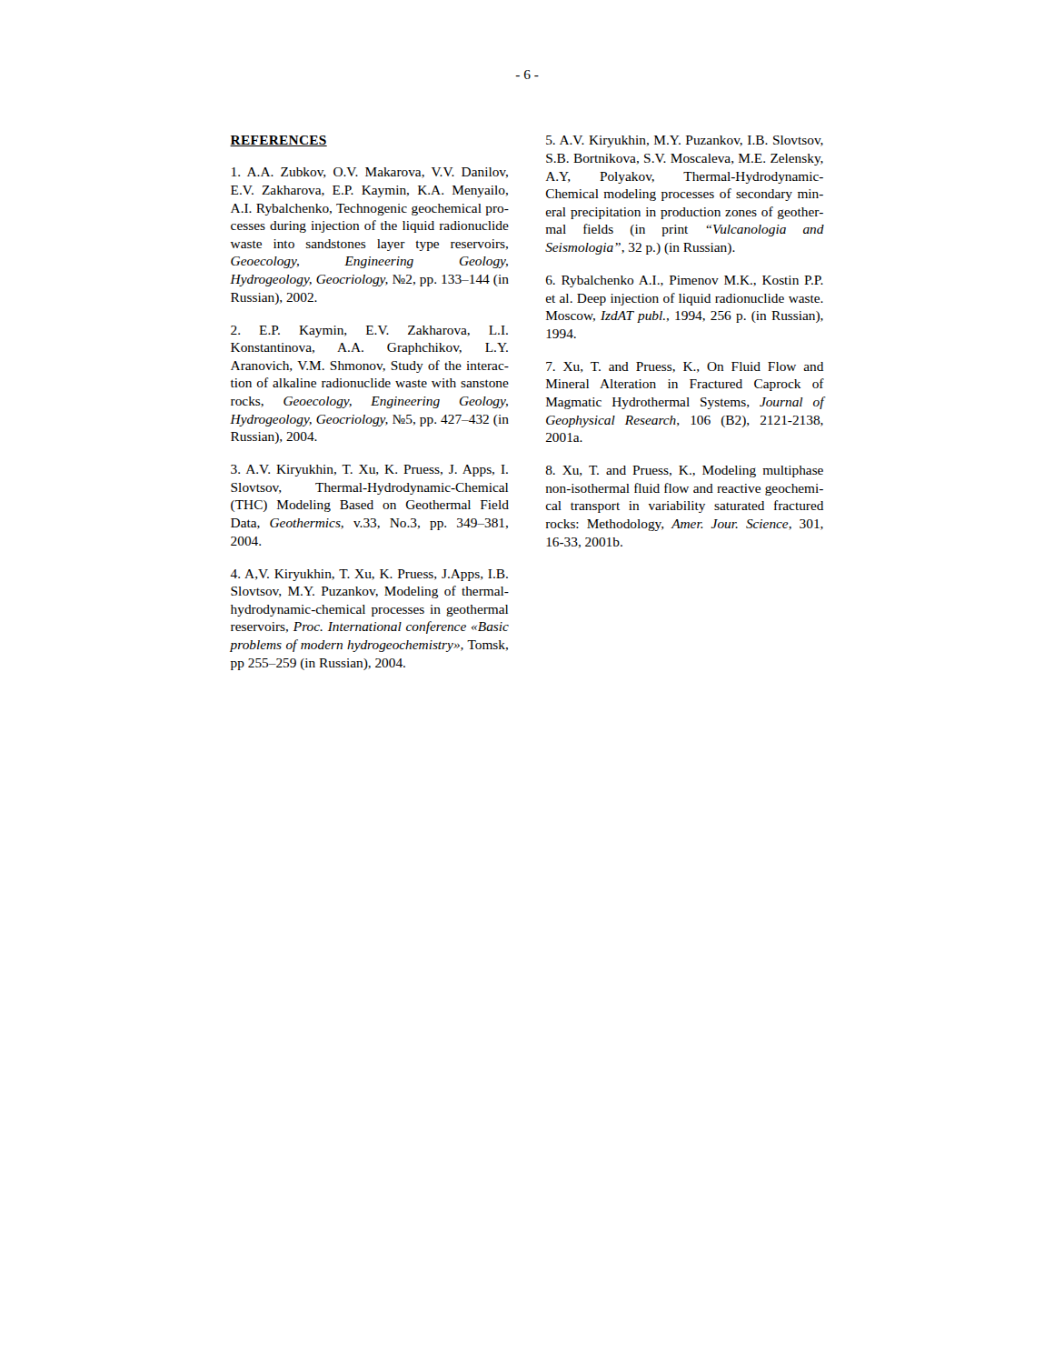- 6 -
REFERENCES
1. A.A. Zubkov, O.V. Makarova, V.V. Danilov, E.V. Zakharova, E.P. Kaymin, K.A. Menyailo, A.I. Rybalchenko, Technogenic geochemical processes during injection of the liquid radionuclide waste into sandstones layer type reservoirs, Geoecology, Engineering Geology, Hydrogeology, Geocriology, №2, pp. 133–144 (in Russian), 2002.
2. E.P. Kaymin, E.V. Zakharova, L.I. Konstantinova, A.A. Graphchikov, L.Y. Aranovich, V.M. Shmonov, Study of the interaction of alkaline radionuclide waste with sanstone rocks, Geoecology, Engineering Geology, Hydrogeology, Geocriology, №5, pp. 427–432 (in Russian), 2004.
3. A.V. Kiryukhin, T. Xu, K. Pruess, J. Apps, I. Slovtsov, Thermal-Hydrodynamic-Chemical (THC) Modeling Based on Geothermal Field Data, Geothermics, v.33, No.3, pp. 349–381, 2004.
4. A,V. Kiryukhin, T. Xu, K. Pruess, J.Apps, I.B. Slovtsov, M.Y. Puzankov, Modeling of thermal-hydrodynamic-chemical processes in geothermal reservoirs, Proc. International conference «Basic problems of modern hydrogeochemistry», Tomsk, pp 255–259 (in Russian), 2004.
5. A.V. Kiryukhin, M.Y. Puzankov, I.B. Slovtsov, S.B. Bortnikova, S.V. Moscaleva, M.E. Zelensky, A.Y, Polyakov, Thermal-Hydrodynamic-Chemical modeling processes of secondary mineral precipitation in production zones of geothermal fields (in print “Vulcanologia and Seismologia”, 32 p.) (in Russian).
6. Rybalchenko A.I., Pimenov M.K., Kostin P.P. et al. Deep injection of liquid radionuclide waste. Moscow, IzdAT publ., 1994, 256 p. (in Russian), 1994.
7. Xu, T. and Pruess, K., On Fluid Flow and Mineral Alteration in Fractured Caprock of Magmatic Hydrothermal Systems, Journal of Geophysical Research, 106 (B2), 2121-2138, 2001a.
8. Xu, T. and Pruess, K., Modeling multiphase non-isothermal fluid flow and reactive geochemical transport in variability saturated fractured rocks: Methodology, Amer. Jour. Science, 301, 16-33, 2001b.